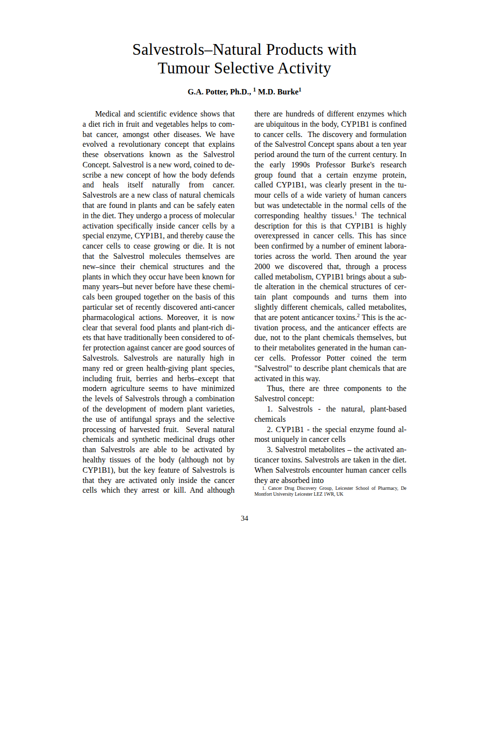Salvestrols–Natural Products with
Tumour Selective Activity
G.A. Potter, Ph.D., 1 M.D. Burke1
Medical and scientific evidence shows that a diet rich in fruit and vegetables helps to combat cancer, amongst other diseases. We have evolved a revolutionary concept that explains these observations known as the Salvestrol Concept. Salvestrol is a new word, coined to describe a new concept of how the body defends and heals itself naturally from cancer. Salvestrols are a new class of natural chemicals that are found in plants and can be safely eaten in the diet. They undergo a process of molecular activation specifically inside cancer cells by a special enzyme, CYP1B1, and thereby cause the cancer cells to cease growing or die. It is not that the Salvestrol molecules themselves are new–since their chemical structures and the plants in which they occur have been known for many years–but never before have these chemicals been grouped together on the basis of this particular set of recently discovered anti-cancer pharmacological actions. Moreover, it is now clear that several food plants and plant-rich diets that have traditionally been considered to offer protection against cancer are good sources of Salvestrols. Salvestrols are naturally high in many red or green health-giving plant species, including fruit, berries and herbs–except that modern agriculture seems to have minimized the levels of Salvestrols through a combination of the development of modern plant varieties, the use of antifungal sprays and the selective processing of harvested fruit. Several natural chemicals and synthetic medicinal drugs other than Salvestrols are able to be activated by healthy tissues of the body (although not by CYP1B1), but the key feature of Salvestrols is that they are activated only inside the cancer cells which they arrest or kill. And although there are hundreds of different enzymes which are ubiquitous in the body, CYP1B1 is confined to cancer cells. The discovery and formulation of the Salvestrol Concept spans about a ten year period around the turn of the current century. In the early 1990s Professor Burke's research group found that a certain enzyme protein, called CYP1B1, was clearly present in the tumour cells of a wide variety of human cancers but was undetectable in the normal cells of the corresponding healthy tissues.1 The technical description for this is that CYP1B1 is highly overexpressed in cancer cells. This has since been confirmed by a number of eminent laboratories across the world. Then around the year 2000 we discovered that, through a process called metabolism, CYP1B1 brings about a subtle alteration in the chemical structures of certain plant compounds and turns them into slightly different chemicals, called metabolites, that are potent anticancer toxins.2 This is the activation process, and the anticancer effects are due, not to the plant chemicals themselves, but to their metabolites generated in the human cancer cells. Professor Potter coined the term "Salvestrol" to describe plant chemicals that are activated in this way.
Thus, there are three components to the Salvestrol concept:
1. Salvestrols - the natural, plant-based chemicals
2. CYP1B1 - the special enzyme found almost uniquely in cancer cells
3. Salvestrol metabolites – the activated anticancer toxins. Salvestrols are taken in the diet. When Salvestrols encounter human cancer cells they are absorbed into
1. Cancer Drug Discovery Group, Leicester School of Pharmacy, De Montfort University Leicester LEZ 1WR, UK
34